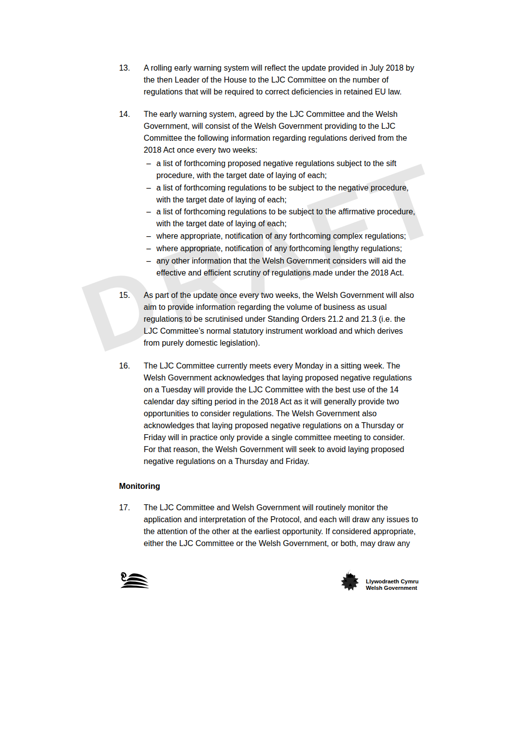DRAFT
13. A rolling early warning system will reflect the update provided in July 2018 by the then Leader of the House to the LJC Committee on the number of regulations that will be required to correct deficiencies in retained EU law.
14. The early warning system, agreed by the LJC Committee and the Welsh Government, will consist of the Welsh Government providing to the LJC Committee the following information regarding regulations derived from the 2018 Act once every two weeks:
a list of forthcoming proposed negative regulations subject to the sift procedure, with the target date of laying of each;
a list of forthcoming regulations to be subject to the negative procedure, with the target date of laying of each;
a list of forthcoming regulations to be subject to the affirmative procedure, with the target date of laying of each;
where appropriate, notification of any forthcoming complex regulations;
where appropriate, notification of any forthcoming lengthy regulations;
any other information that the Welsh Government considers will aid the effective and efficient scrutiny of regulations made under the 2018 Act.
15. As part of the update once every two weeks, the Welsh Government will also aim to provide information regarding the volume of business as usual regulations to be scrutinised under Standing Orders 21.2 and 21.3 (i.e. the LJC Committee’s normal statutory instrument workload and which derives from purely domestic legislation).
16. The LJC Committee currently meets every Monday in a sitting week. The Welsh Government acknowledges that laying proposed negative regulations on a Tuesday will provide the LJC Committee with the best use of the 14 calendar day sifting period in the 2018 Act as it will generally provide two opportunities to consider regulations. The Welsh Government also acknowledges that laying proposed negative regulations on a Thursday or Friday will in practice only provide a single committee meeting to consider. For that reason, the Welsh Government will seek to avoid laying proposed negative regulations on a Thursday and Friday.
Monitoring
17. The LJC Committee and Welsh Government will routinely monitor the application and interpretation of the Protocol, and each will draw any issues to the attention of the other at the earliest opportunity. If considered appropriate, either the LJC Committee or the Welsh Government, or both, may draw any
Llywodraeth Cymru
Welsh Government